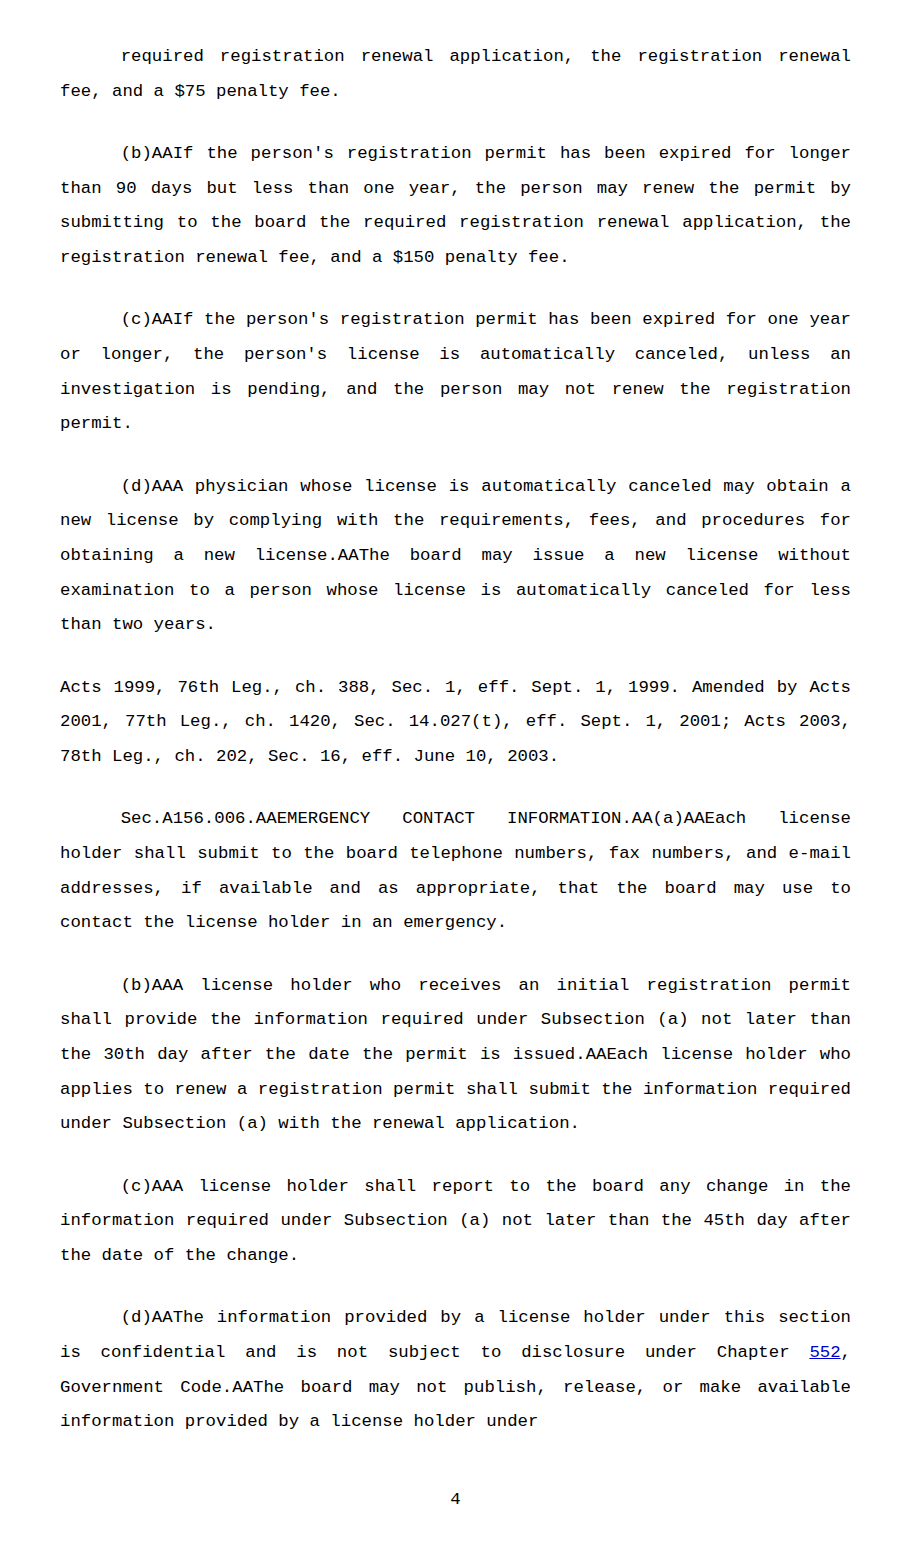required registration renewal application, the registration renewal fee, and a $75 penalty fee.
(b)AAIf the person's registration permit has been expired for longer than 90 days but less than one year, the person may renew the permit by submitting to the board the required registration renewal application, the registration renewal fee, and a $150 penalty fee.
(c)AAIf the person's registration permit has been expired for one year or longer, the person's license is automatically canceled, unless an investigation is pending, and the person may not renew the registration permit.
(d)AAA physician whose license is automatically canceled may obtain a new license by complying with the requirements, fees, and procedures for obtaining a new license.AAThe board may issue a new license without examination to a person whose license is automatically canceled for less than two years.
Acts 1999, 76th Leg., ch. 388, Sec. 1, eff. Sept. 1, 1999. Amended by Acts 2001, 77th Leg., ch. 1420, Sec. 14.027(t), eff. Sept. 1, 2001; Acts 2003, 78th Leg., ch. 202, Sec. 16, eff. June 10, 2003.
Sec.A156.006.AAEMERGENCY CONTACT INFORMATION.AA(a)AAEach license holder shall submit to the board telephone numbers, fax numbers, and e-mail addresses, if available and as appropriate, that the board may use to contact the license holder in an emergency.
(b)AAA license holder who receives an initial registration permit shall provide the information required under Subsection (a) not later than the 30th day after the date the permit is issued.AAEach license holder who applies to renew a registration permit shall submit the information required under Subsection (a) with the renewal application.
(c)AAA license holder shall report to the board any change in the information required under Subsection (a) not later than the 45th day after the date of the change.
(d)AAThe information provided by a license holder under this section is confidential and is not subject to disclosure under Chapter 552, Government Code.AAThe board may not publish, release, or make available information provided by a license holder under
4